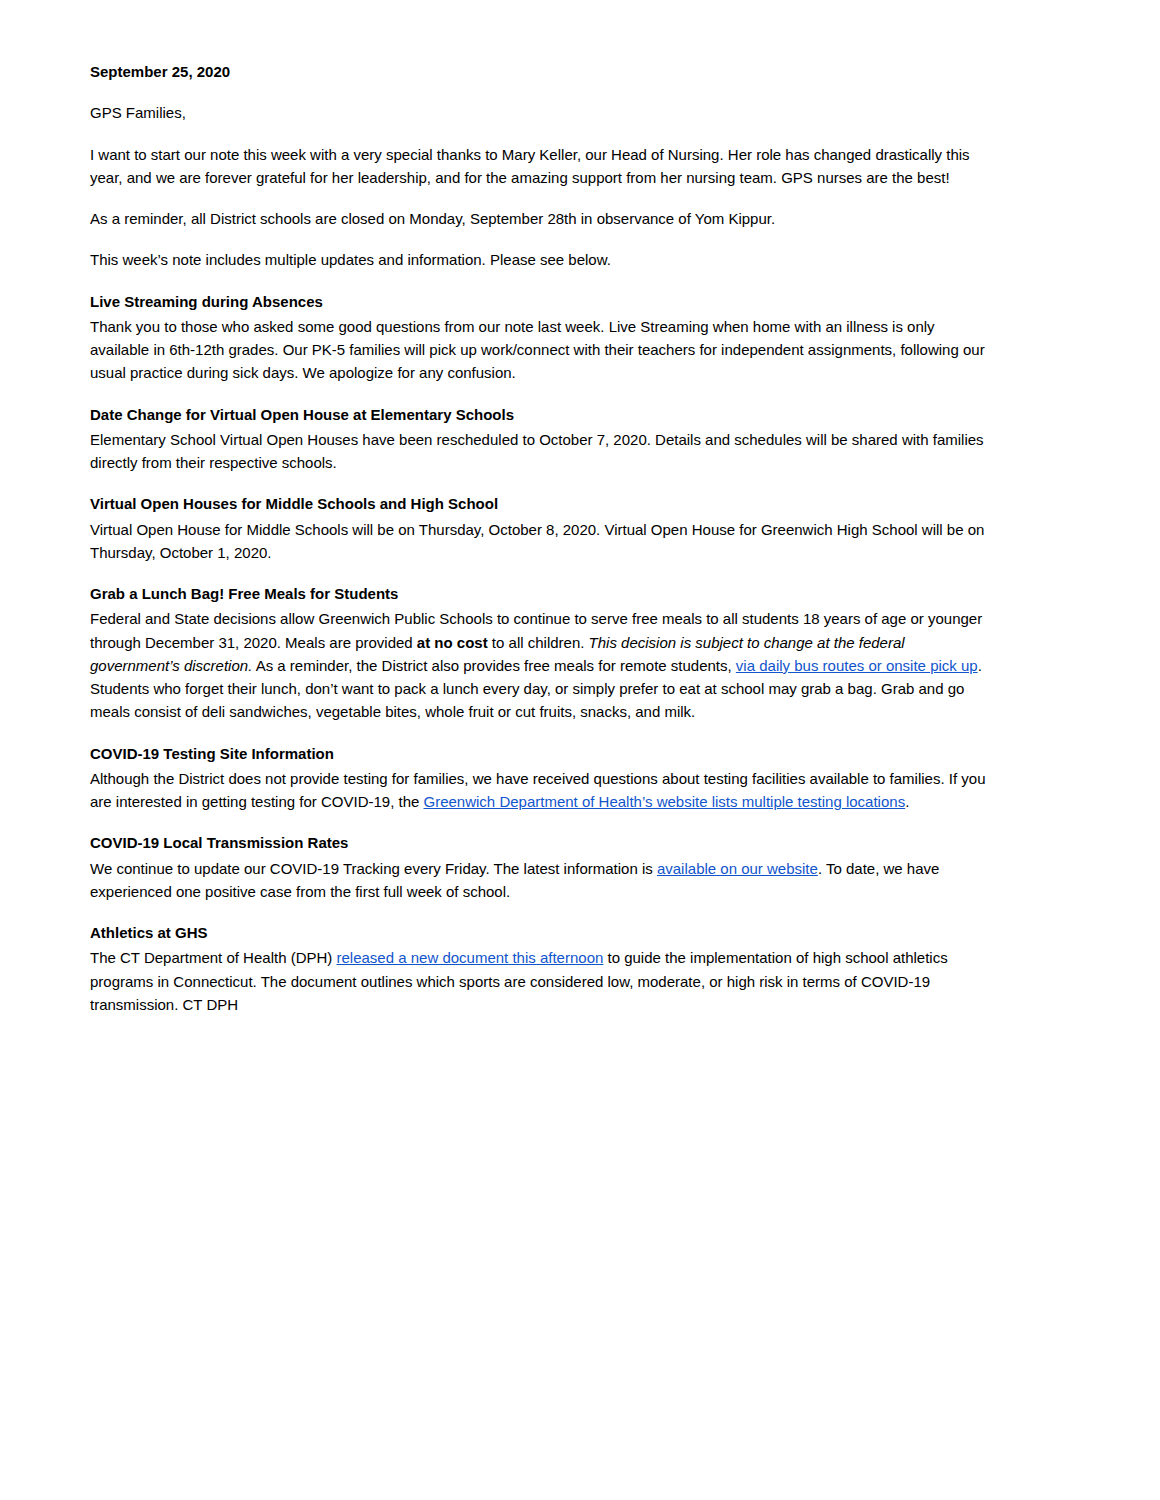September 25, 2020
GPS Families,
I want to start our note this week with a very special thanks to Mary Keller, our Head of Nursing. Her role has changed drastically this year, and we are forever grateful for her leadership, and for the amazing support from her nursing team. GPS nurses are the best!
As a reminder, all District schools are closed on Monday, September 28th in observance of Yom Kippur.
This week’s note includes multiple updates and information. Please see below.
Live Streaming during Absences
Thank you to those who asked some good questions from our note last week. Live Streaming when home with an illness is only available in 6th-12th grades. Our PK-5 families will pick up work/connect with their teachers for independent assignments, following our usual practice during sick days. We apologize for any confusion.
Date Change for Virtual Open House at Elementary Schools
Elementary School Virtual Open Houses have been rescheduled to October 7, 2020. Details and schedules will be shared with families directly from their respective schools.
Virtual Open Houses for Middle Schools and High School
Virtual Open House for Middle Schools will be on Thursday, October 8, 2020. Virtual Open House for Greenwich High School will be on Thursday, October 1, 2020.
Grab a Lunch Bag! Free Meals for Students
Federal and State decisions allow Greenwich Public Schools to continue to serve free meals to all students 18 years of age or younger through December 31, 2020. Meals are provided at no cost to all children. This decision is subject to change at the federal government’s discretion. As a reminder, the District also provides free meals for remote students, via daily bus routes or onsite pick up. Students who forget their lunch, don’t want to pack a lunch every day, or simply prefer to eat at school may grab a bag. Grab and go meals consist of deli sandwiches, vegetable bites, whole fruit or cut fruits, snacks, and milk.
COVID-19 Testing Site Information
Although the District does not provide testing for families, we have received questions about testing facilities available to families. If you are interested in getting testing for COVID-19, the Greenwich Department of Health’s website lists multiple testing locations.
COVID-19 Local Transmission Rates
We continue to update our COVID-19 Tracking every Friday. The latest information is available on our website. To date, we have experienced one positive case from the first full week of school.
Athletics at GHS
The CT Department of Health (DPH) released a new document this afternoon to guide the implementation of high school athletics programs in Connecticut. The document outlines which sports are considered low, moderate, or high risk in terms of COVID-19 transmission. CT DPH